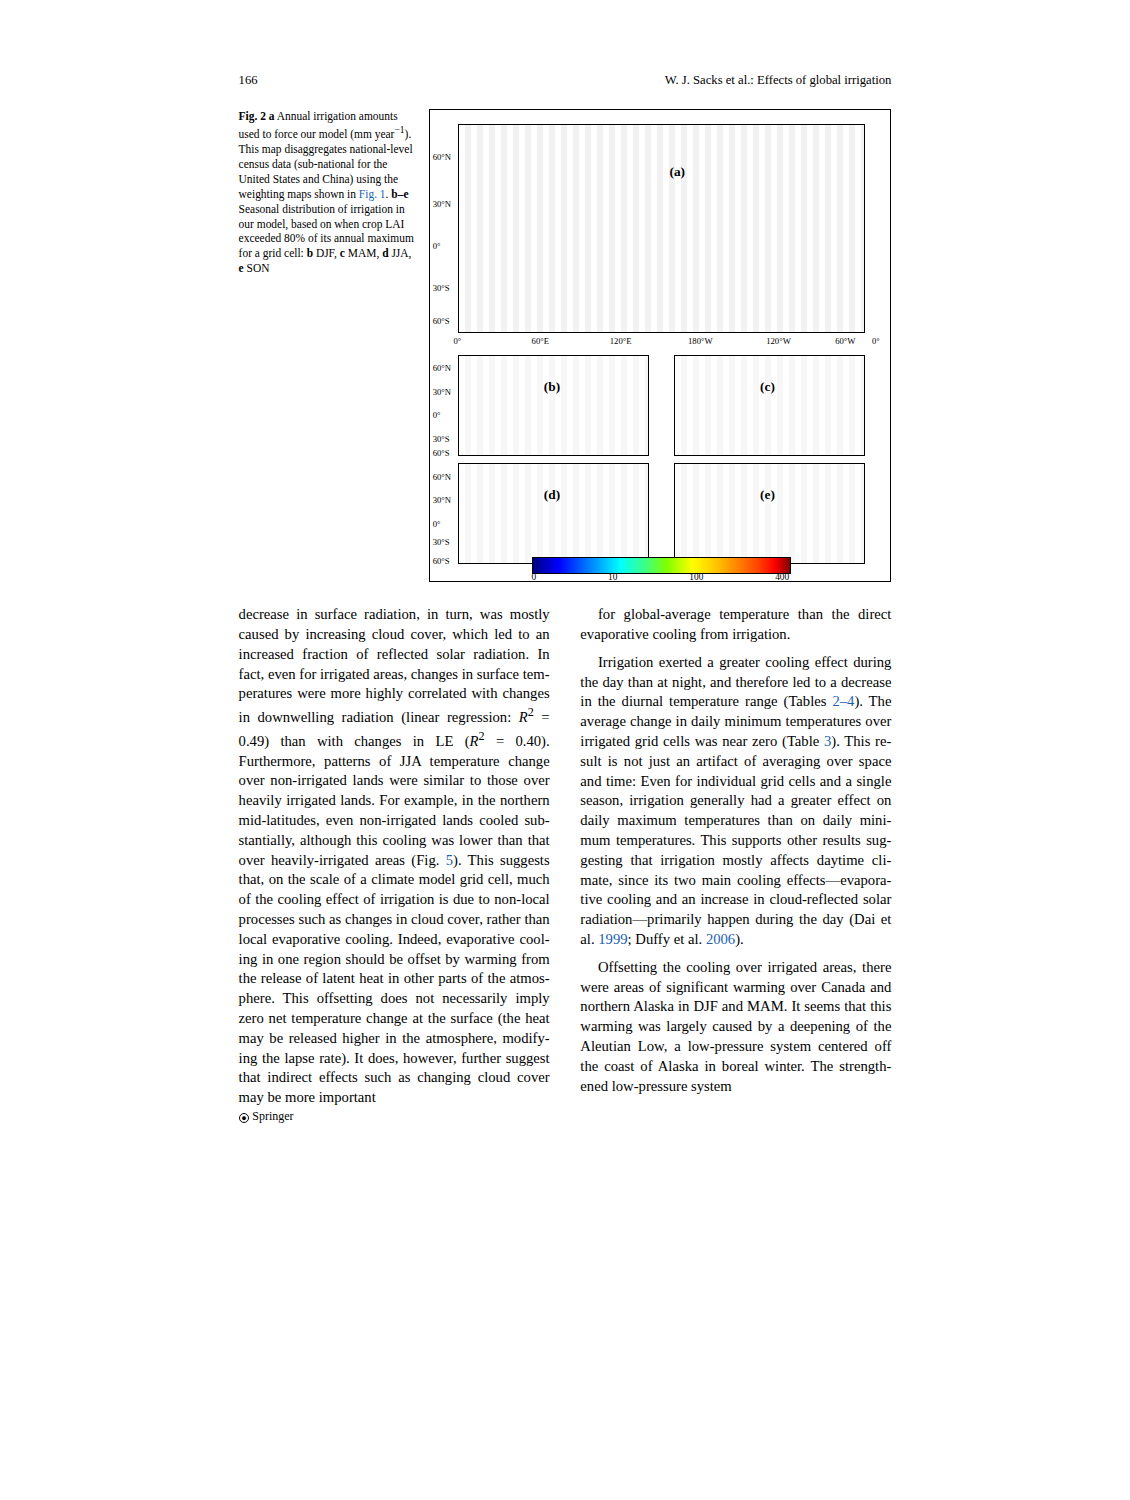166 W. J. Sacks et al.: Effects of global irrigation
Fig. 2 a Annual irrigation amounts used to force our model (mm year−1). This map disaggregates national-level census data (sub-national for the United States and China) using the weighting maps shown in Fig. 1. b–e Seasonal distribution of irrigation in our model, based on when crop LAI exceeded 80% of its annual maximum for a grid cell: b DJF, c MAM, d JJA, e SON
(a)
60°N
30°N
0°
30°S
60°S
0°
60°E
120°E
180°W
120°W
60°W
0°
(b)
(c)
(d)
(e)
60°N
30°N
0°
30°S
60°S
60°N
30°N
0°
30°S
60°S
010100400
decrease in surface radiation, in turn, was mostly caused by increasing cloud cover, which led to an increased fraction of reflected solar radiation. In fact, even for irrigated areas, changes in surface temperatures were more highly correlated with changes in downwelling radiation (linear regression: R2 = 0.49) than with changes in LE (R2 = 0.40). Furthermore, patterns of JJA temperature change over non-irrigated lands were similar to those over heavily irrigated lands. For example, in the northern mid-latitudes, even non-irrigated lands cooled substantially, although this cooling was lower than that over heavily-irrigated areas (Fig. 5). This suggests that, on the scale of a climate model grid cell, much of the cooling effect of irrigation is due to non-local processes such as changes in cloud cover, rather than local evaporative cooling. Indeed, evaporative cooling in one region should be offset by warming from the release of latent heat in other parts of the atmosphere. This offsetting does not necessarily imply zero net temperature change at the surface (the heat may be released higher in the atmosphere, modifying the lapse rate). It does, however, further suggest that indirect effects such as changing cloud cover may be more important
for global-average temperature than the direct evaporative cooling from irrigation.
Irrigation exerted a greater cooling effect during the day than at night, and therefore led to a decrease in the diurnal temperature range (Tables 2–4). The average change in daily minimum temperatures over irrigated grid cells was near zero (Table 3). This result is not just an artifact of averaging over space and time: Even for individual grid cells and a single season, irrigation generally had a greater effect on daily maximum temperatures than on daily minimum temperatures. This supports other results suggesting that irrigation mostly affects daytime climate, since its two main cooling effects—evaporative cooling and an increase in cloud-reflected solar radiation—primarily happen during the day (Dai et al. 1999; Duffy et al. 2006).
Offsetting the cooling over irrigated areas, there were areas of significant warming over Canada and northern Alaska in DJF and MAM. It seems that this warming was largely caused by a deepening of the Aleutian Low, a low-pressure system centered off the coast of Alaska in boreal winter. The strengthened low-pressure system
●Springer